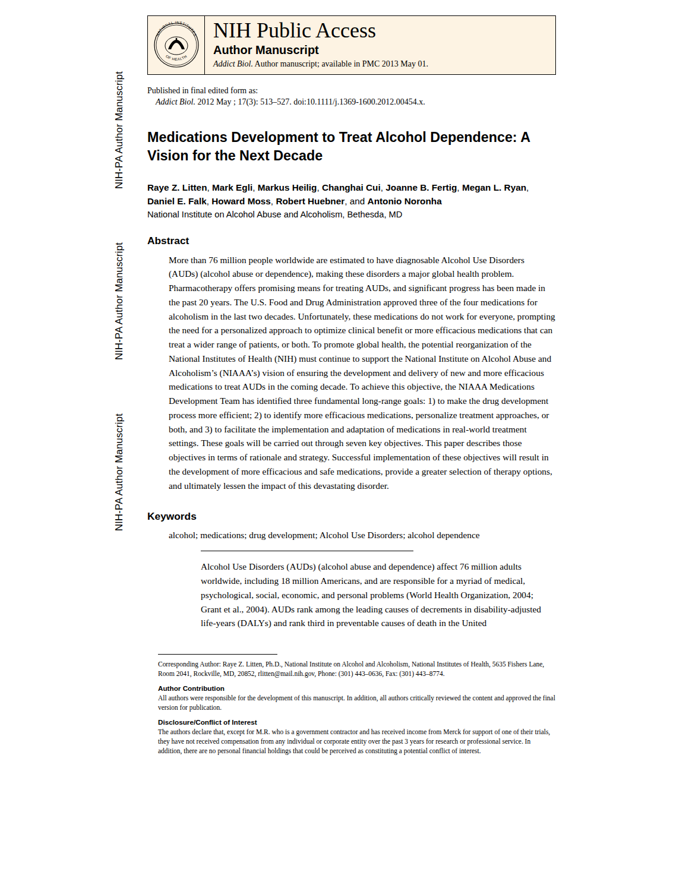NIH-PA Author Manuscript NIH-PA Author Manuscript NIH-PA Author Manuscript
NATIONAL INSTITUTES OF HEALTH
NIH Public Access
Author Manuscript
Addict Biol. Author manuscript; available in PMC 2013 May 01.
Published in final edited form as:
Addict Biol. 2012 May ; 17(3): 513–527. doi:10.1111/j.1369-1600.2012.00454.x.
Medications Development to Treat Alcohol Dependence: A Vision for the Next Decade
Raye Z. Litten, Mark Egli, Markus Heilig, Changhai Cui, Joanne B. Fertig, Megan L. Ryan, Daniel E. Falk, Howard Moss, Robert Huebner, and Antonio Noronha
National Institute on Alcohol Abuse and Alcoholism, Bethesda, MD
Abstract
More than 76 million people worldwide are estimated to have diagnosable Alcohol Use Disorders (AUDs) (alcohol abuse or dependence), making these disorders a major global health problem. Pharmacotherapy offers promising means for treating AUDs, and significant progress has been made in the past 20 years. The U.S. Food and Drug Administration approved three of the four medications for alcoholism in the last two decades. Unfortunately, these medications do not work for everyone, prompting the need for a personalized approach to optimize clinical benefit or more efficacious medications that can treat a wider range of patients, or both. To promote global health, the potential reorganization of the National Institutes of Health (NIH) must continue to support the National Institute on Alcohol Abuse and Alcoholism’s (NIAAA’s) vision of ensuring the development and delivery of new and more efficacious medications to treat AUDs in the coming decade. To achieve this objective, the NIAAA Medications Development Team has identified three fundamental long-range goals: 1) to make the drug development process more efficient; 2) to identify more efficacious medications, personalize treatment approaches, or both, and 3) to facilitate the implementation and adaptation of medications in real-world treatment settings. These goals will be carried out through seven key objectives. This paper describes those objectives in terms of rationale and strategy. Successful implementation of these objectives will result in the development of more efficacious and safe medications, provide a greater selection of therapy options, and ultimately lessen the impact of this devastating disorder.
Keywords
alcohol; medications; drug development; Alcohol Use Disorders; alcohol dependence
Alcohol Use Disorders (AUDs) (alcohol abuse and dependence) affect 76 million adults worldwide, including 18 million Americans, and are responsible for a myriad of medical, psychological, social, economic, and personal problems (World Health Organization, 2004; Grant et al., 2004). AUDs rank among the leading causes of decrements in disability-adjusted life-years (DALYs) and rank third in preventable causes of death in the United
Corresponding Author: Raye Z. Litten, Ph.D., National Institute on Alcohol and Alcoholism, National Institutes of Health, 5635 Fishers Lane, Room 2041, Rockville, MD, 20852, rlitten@mail.nih.gov, Phone: (301) 443–0636, Fax: (301) 443–8774.
Author Contribution
All authors were responsible for the development of this manuscript. In addition, all authors critically reviewed the content and approved the final version for publication.
Disclosure/Conflict of Interest
The authors declare that, except for M.R. who is a government contractor and has received income from Merck for support of one of their trials, they have not received compensation from any individual or corporate entity over the past 3 years for research or professional service. In addition, there are no personal financial holdings that could be perceived as constituting a potential conflict of interest.